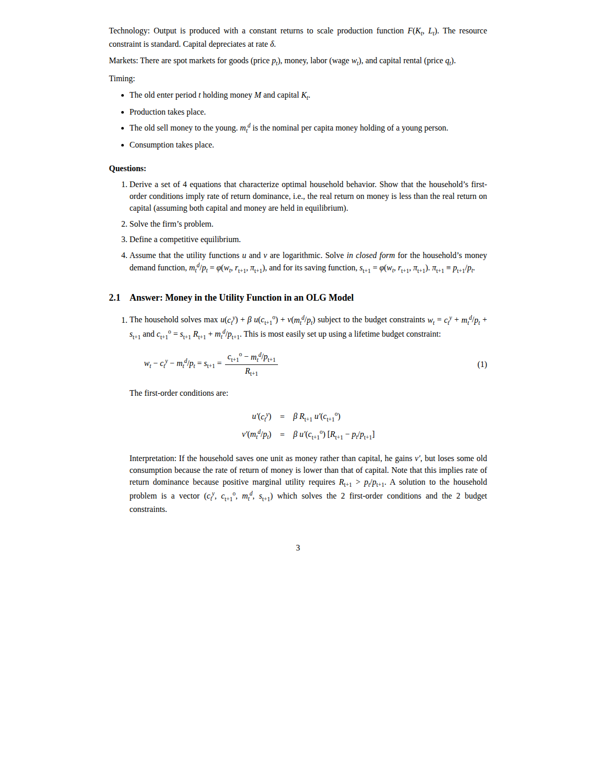Technology: Output is produced with a constant returns to scale production function F(Kt, Lt). The resource constraint is standard. Capital depreciates at rate δ.
Markets: There are spot markets for goods (price pt), money, labor (wage wt), and capital rental (price qt).
Timing:
The old enter period t holding money M and capital Kt.
Production takes place.
The old sell money to the young. mtd is the nominal per capita money holding of a young person.
Consumption takes place.
Questions:
Derive a set of 4 equations that characterize optimal household behavior. Show that the household’s first-order conditions imply rate of return dominance, i.e., the real return on money is less than the real return on capital (assuming both capital and money are held in equilibrium).
Solve the firm’s problem.
Define a competitive equilibrium.
Assume that the utility functions u and v are logarithmic. Solve in closed form for the household’s money demand function, mtd/pt = φ(wt, rt+1, πt+1), and for its saving function, st+1 = φ(wt, rt+1, πt+1). πt+1 ≡ pt+1/pt.
2.1 Answer: Money in the Utility Function in an OLG Model
The household solves max u(cty) + β u(ct+1o) + v(mtd/pt) subject to the budget constraints wt = cty + mtd/pt + st+1 and ct+1o = st+1 Rt+1 + mtd/pt+1. This is most easily set up using a lifetime budget constraint:
(1) wt − cty − mtd/pt = st+1 = ct+1o − mtd/pt+1 Rt+1 (1)
The first-order conditions are:
| u′ ( c t y ) | = | β R t+1 u′ ( c t+1 o ) |
| v′ ( m t d / p t ) | = | β u′ ( c t+1 o ) [ R t+1 − p t / p t+1 ] |
Interpretation: If the household saves one unit as money rather than capital, he gains v′, but loses some old consumption because the rate of return of money is lower than that of capital. Note that this implies rate of return dominance because positive marginal utility requires Rt+1 > pt/pt+1. A solution to the household problem is a vector (cty, ct+1o, mtd, st+1) which solves the 2 first-order conditions and the 2 budget constraints.
3